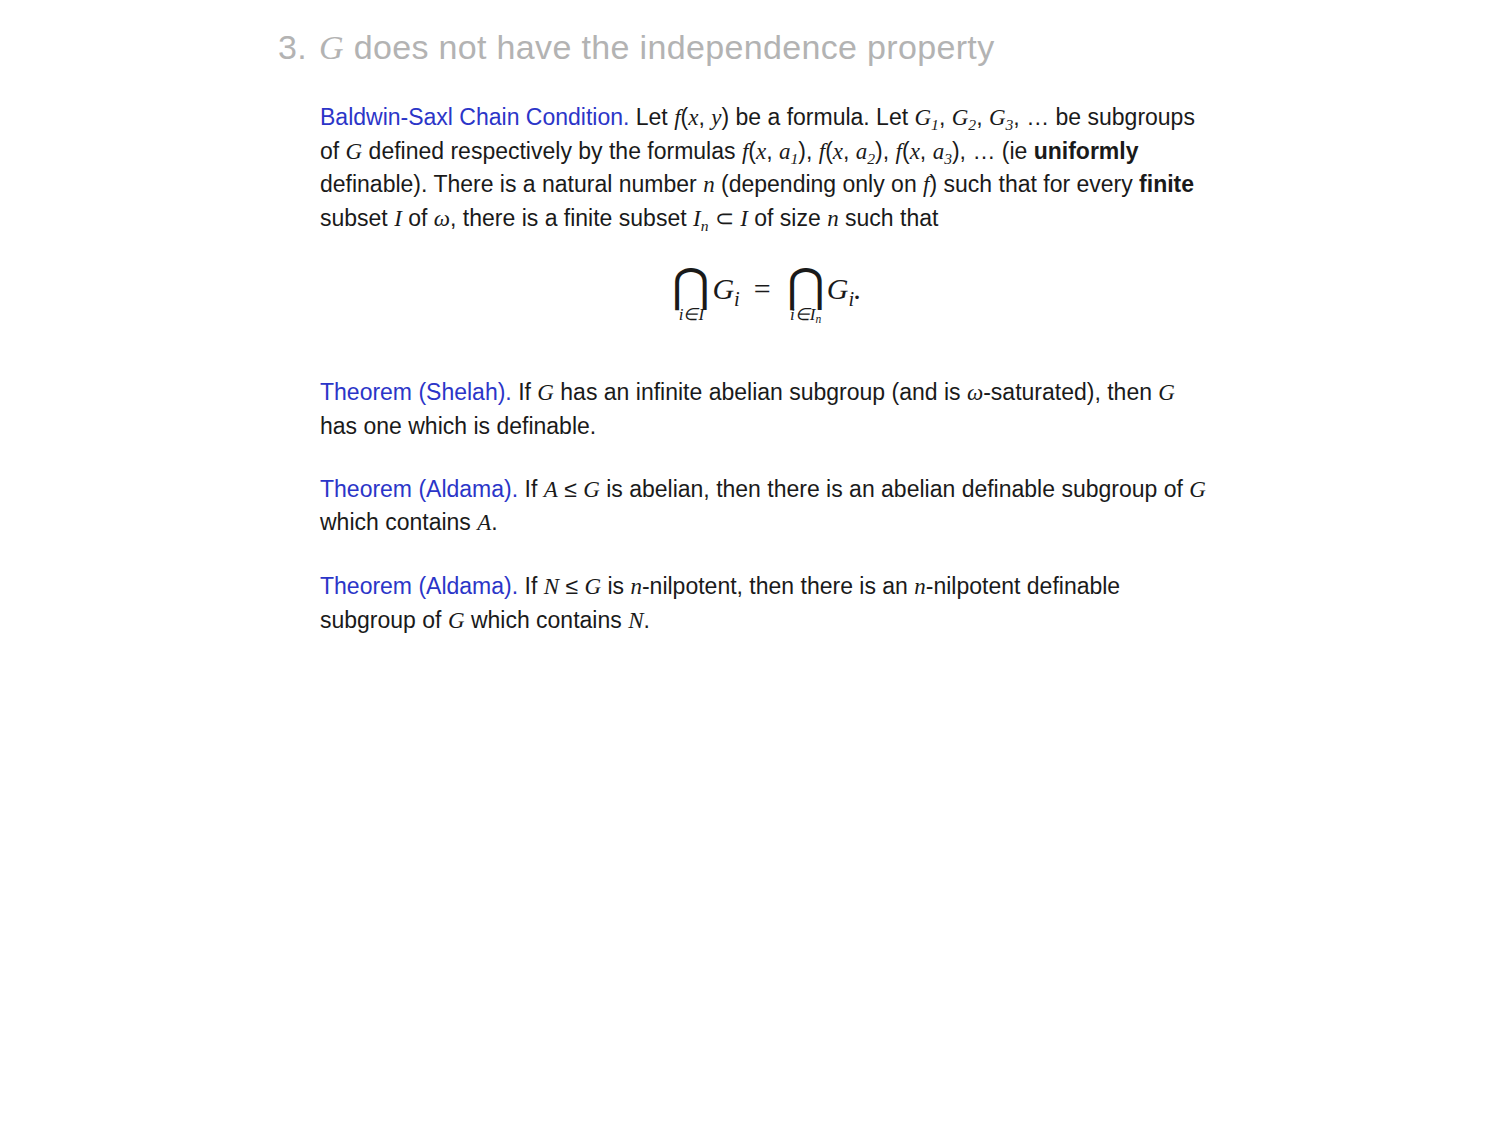3. G does not have the independence property
Baldwin-Saxl Chain Condition. Let f(x, y) be a formula. Let G1, G2, G3, … be subgroups of G defined respectively by the formulas f(x, a1), f(x, a2), f(x, a3), … (ie uniformly definable). There is a natural number n (depending only on f) such that for every finite subset I of ω, there is a finite subset In ⊂ I of size n such that
⋂i∈I Gi=⋂i∈In Gi.
Theorem (Shelah). If G has an infinite abelian subgroup (and is ω-saturated), then G has one which is definable.
Theorem (Aldama). If A ≤ G is abelian, then there is an abelian definable subgroup of G which contains A.
Theorem (Aldama). If N ≤ G is n-nilpotent, then there is an n-nilpotent definable subgroup of G which contains N.